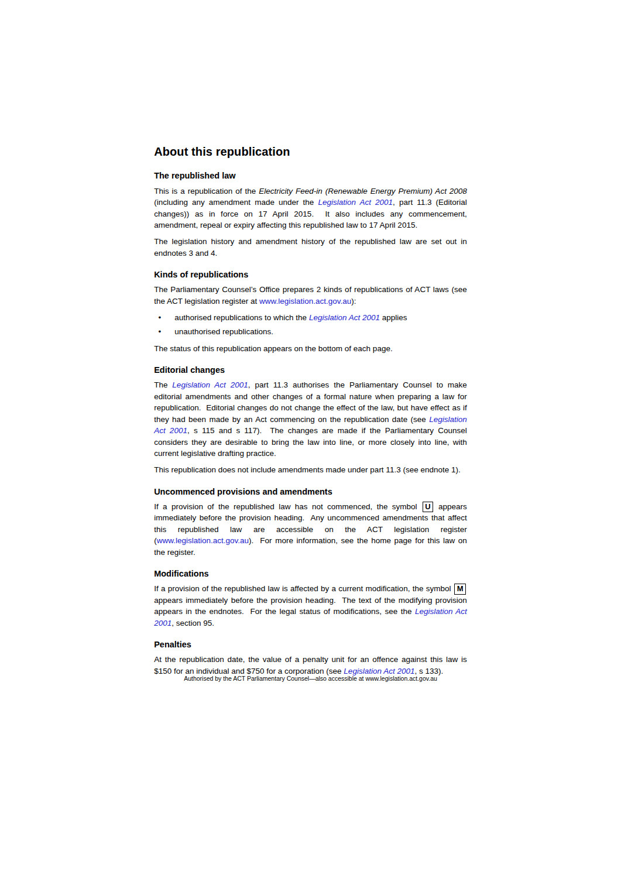About this republication
The republished law
This is a republication of the Electricity Feed-in (Renewable Energy Premium) Act 2008 (including any amendment made under the Legislation Act 2001, part 11.3 (Editorial changes)) as in force on 17 April 2015. It also includes any commencement, amendment, repeal or expiry affecting this republished law to 17 April 2015.
The legislation history and amendment history of the republished law are set out in endnotes 3 and 4.
Kinds of republications
The Parliamentary Counsel’s Office prepares 2 kinds of republications of ACT laws (see the ACT legislation register at www.legislation.act.gov.au):
authorised republications to which the Legislation Act 2001 applies
unauthorised republications.
The status of this republication appears on the bottom of each page.
Editorial changes
The Legislation Act 2001, part 11.3 authorises the Parliamentary Counsel to make editorial amendments and other changes of a formal nature when preparing a law for republication. Editorial changes do not change the effect of the law, but have effect as if they had been made by an Act commencing on the republication date (see Legislation Act 2001, s 115 and s 117). The changes are made if the Parliamentary Counsel considers they are desirable to bring the law into line, or more closely into line, with current legislative drafting practice.
This republication does not include amendments made under part 11.3 (see endnote 1).
Uncommenced provisions and amendments
If a provision of the republished law has not commenced, the symbol U appears immediately before the provision heading. Any uncommenced amendments that affect this republished law are accessible on the ACT legislation register (www.legislation.act.gov.au). For more information, see the home page for this law on the register.
Modifications
If a provision of the republished law is affected by a current modification, the symbol M appears immediately before the provision heading. The text of the modifying provision appears in the endnotes. For the legal status of modifications, see the Legislation Act 2001, section 95.
Penalties
At the republication date, the value of a penalty unit for an offence against this law is $150 for an individual and $750 for a corporation (see Legislation Act 2001, s 133).
Authorised by the ACT Parliamentary Counsel—also accessible at www.legislation.act.gov.au